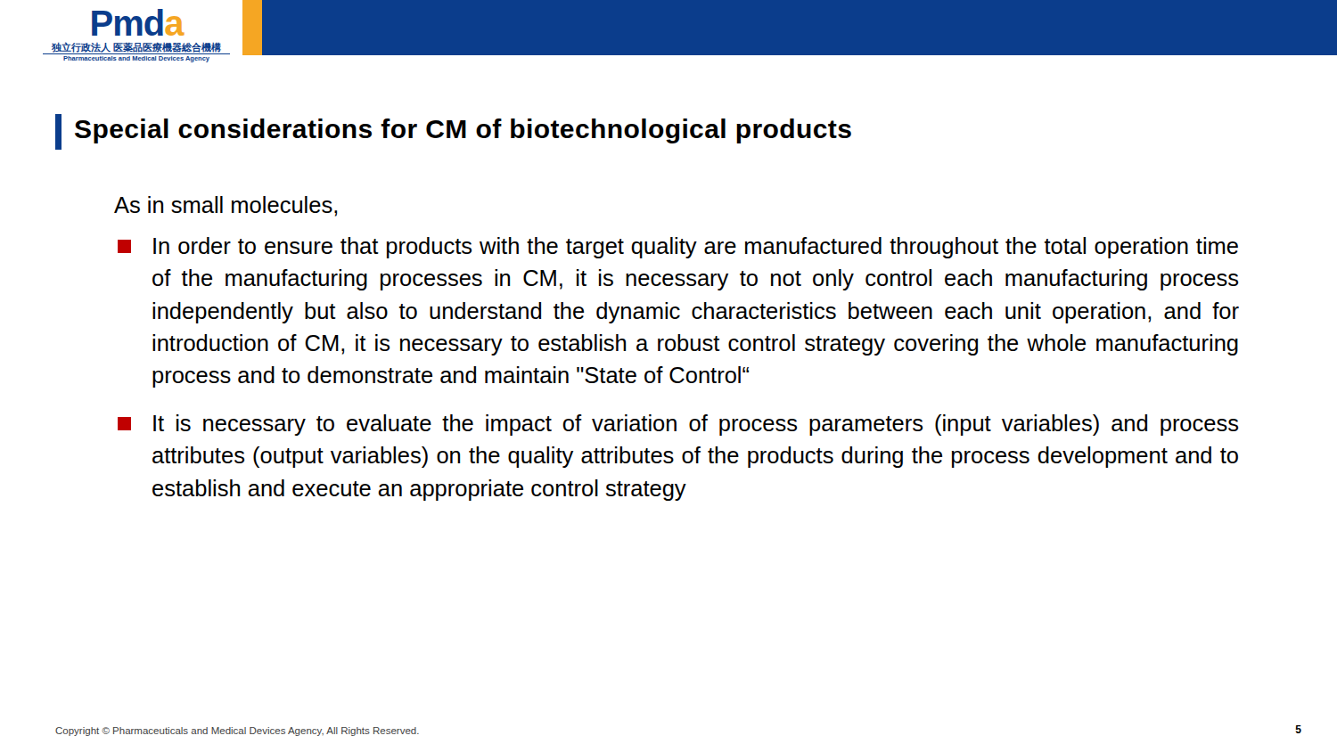Pmda
独立行政法人 医薬品医療機器総合機構
Pharmaceuticals and Medical Devices Agency
Special considerations for CM of biotechnological products
As in small molecules,
In order to ensure that products with the target quality are manufactured throughout the total operation time of the manufacturing processes in CM, it is necessary to not only control each manufacturing process independently but also to understand the dynamic characteristics between each unit operation, and for introduction of CM, it is necessary to establish a robust control strategy covering the whole manufacturing process and to demonstrate and maintain "State of Control“
It is necessary to evaluate the impact of variation of process parameters (input variables) and process attributes (output variables) on the quality attributes of the products during the process development and to establish and execute an appropriate control strategy
Copyright © Pharmaceuticals and Medical Devices Agency, All Rights Reserved. 5